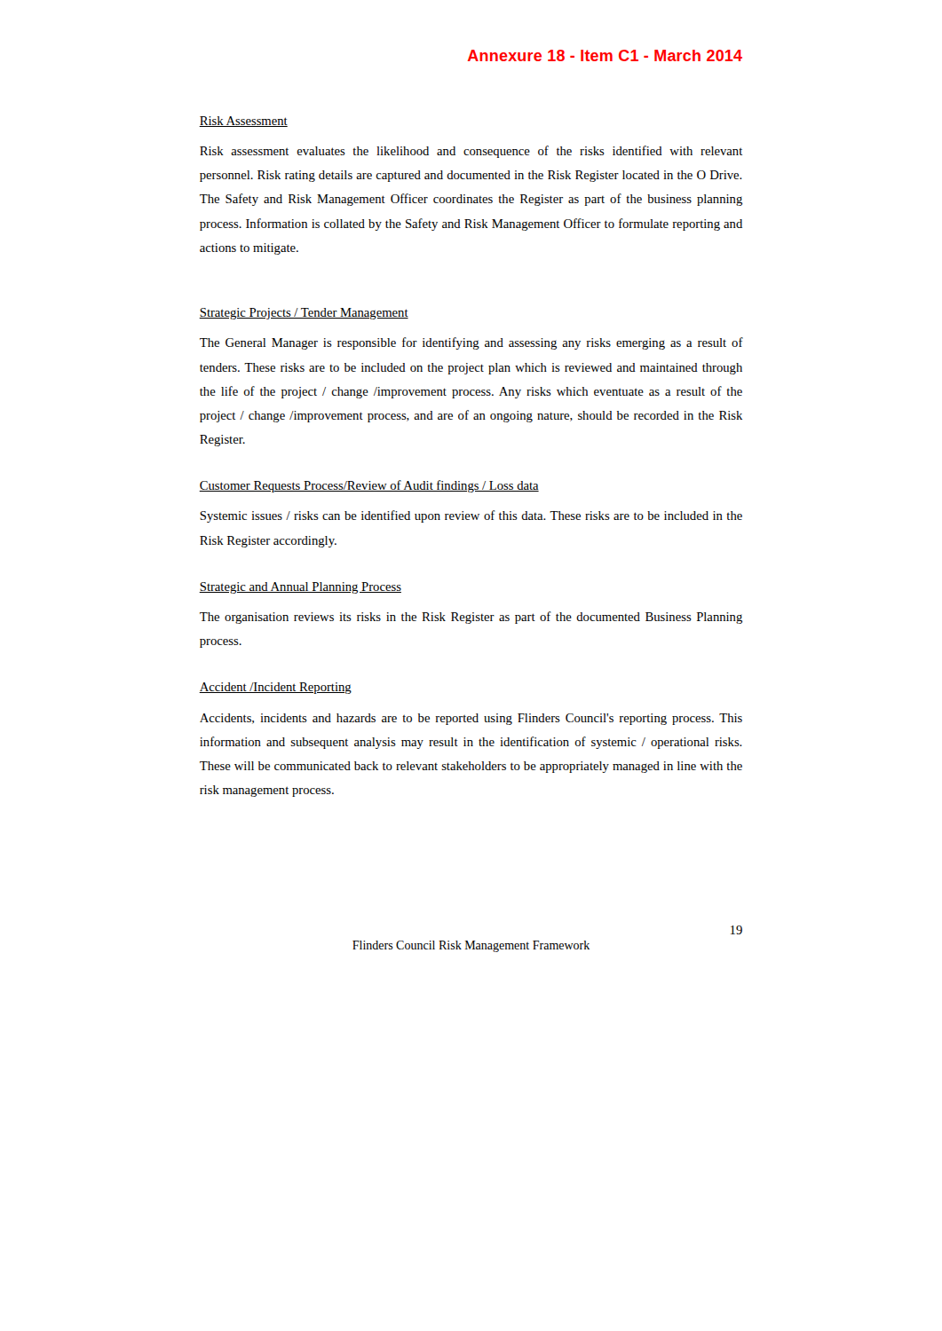Annexure 18 - Item C1 - March 2014
Risk Assessment
Risk assessment evaluates the likelihood and consequence of the risks identified with relevant personnel. Risk rating details are captured and documented in the Risk Register located in the O Drive. The Safety and Risk Management Officer coordinates the Register as part of the business planning process. Information is collated by the Safety and Risk Management Officer to formulate reporting and actions to mitigate.
Strategic Projects / Tender Management
The General Manager is responsible for identifying and assessing any risks emerging as a result of tenders. These risks are to be included on the project plan which is reviewed and maintained through the life of the project / change /improvement process. Any risks which eventuate as a result of the project / change /improvement process, and are of an ongoing nature, should be recorded in the Risk Register.
Customer Requests Process/Review of Audit findings / Loss data
Systemic issues / risks can be identified upon review of this data. These risks are to be included in the Risk Register accordingly.
Strategic and Annual Planning Process
The organisation reviews its risks in the Risk Register as part of the documented Business Planning process.
Accident /Incident Reporting
Accidents, incidents and hazards are to be reported using Flinders Council's reporting process. This information and subsequent analysis may result in the identification of systemic / operational risks. These will be communicated back to relevant stakeholders to be appropriately managed in line with the risk management process.
19 Flinders Council Risk Management Framework